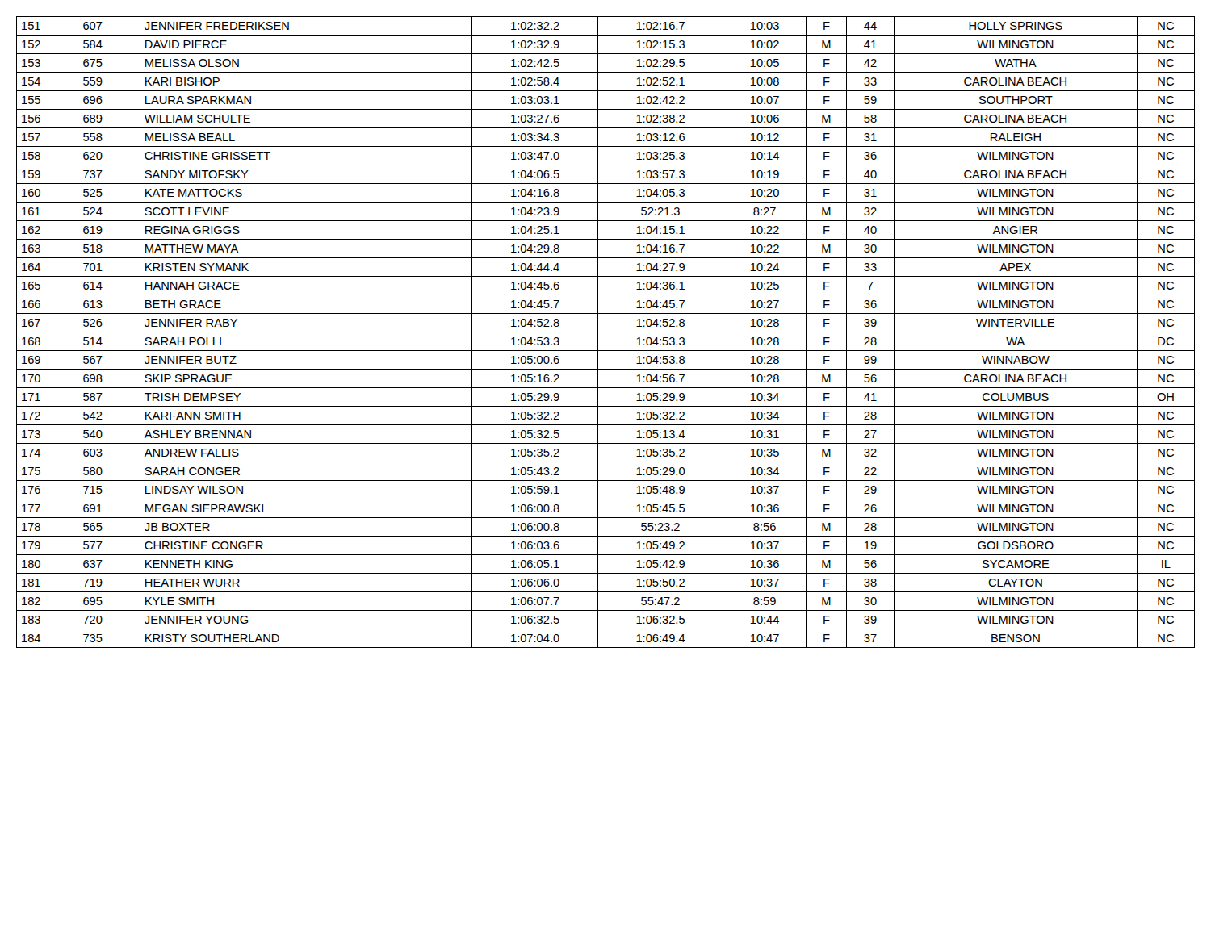| 151 | 607 | JENNIFER FREDERIKSEN | 1:02:32.2 | 1:02:16.7 | 10:03 | F | 44 | HOLLY SPRINGS | NC |
| 152 | 584 | DAVID PIERCE | 1:02:32.9 | 1:02:15.3 | 10:02 | M | 41 | WILMINGTON | NC |
| 153 | 675 | MELISSA OLSON | 1:02:42.5 | 1:02:29.5 | 10:05 | F | 42 | WATHA | NC |
| 154 | 559 | KARI BISHOP | 1:02:58.4 | 1:02:52.1 | 10:08 | F | 33 | CAROLINA BEACH | NC |
| 155 | 696 | LAURA SPARKMAN | 1:03:03.1 | 1:02:42.2 | 10:07 | F | 59 | SOUTHPORT | NC |
| 156 | 689 | WILLIAM SCHULTE | 1:03:27.6 | 1:02:38.2 | 10:06 | M | 58 | CAROLINA BEACH | NC |
| 157 | 558 | MELISSA BEALL | 1:03:34.3 | 1:03:12.6 | 10:12 | F | 31 | RALEIGH | NC |
| 158 | 620 | CHRISTINE GRISSETT | 1:03:47.0 | 1:03:25.3 | 10:14 | F | 36 | WILMINGTON | NC |
| 159 | 737 | SANDY MITOFSKY | 1:04:06.5 | 1:03:57.3 | 10:19 | F | 40 | CAROLINA BEACH | NC |
| 160 | 525 | KATE MATTOCKS | 1:04:16.8 | 1:04:05.3 | 10:20 | F | 31 | WILMINGTON | NC |
| 161 | 524 | SCOTT LEVINE | 1:04:23.9 | 52:21.3 | 8:27 | M | 32 | WILMINGTON | NC |
| 162 | 619 | REGINA GRIGGS | 1:04:25.1 | 1:04:15.1 | 10:22 | F | 40 | ANGIER | NC |
| 163 | 518 | MATTHEW MAYA | 1:04:29.8 | 1:04:16.7 | 10:22 | M | 30 | WILMINGTON | NC |
| 164 | 701 | KRISTEN SYMANK | 1:04:44.4 | 1:04:27.9 | 10:24 | F | 33 | APEX | NC |
| 165 | 614 | HANNAH GRACE | 1:04:45.6 | 1:04:36.1 | 10:25 | F | 7 | WILMINGTON | NC |
| 166 | 613 | BETH GRACE | 1:04:45.7 | 1:04:45.7 | 10:27 | F | 36 | WILMINGTON | NC |
| 167 | 526 | JENNIFER RABY | 1:04:52.8 | 1:04:52.8 | 10:28 | F | 39 | WINTERVILLE | NC |
| 168 | 514 | SARAH POLLI | 1:04:53.3 | 1:04:53.3 | 10:28 | F | 28 | WA | DC |
| 169 | 567 | JENNIFER BUTZ | 1:05:00.6 | 1:04:53.8 | 10:28 | F | 99 | WINNABOW | NC |
| 170 | 698 | SKIP SPRAGUE | 1:05:16.2 | 1:04:56.7 | 10:28 | M | 56 | CAROLINA BEACH | NC |
| 171 | 587 | TRISH DEMPSEY | 1:05:29.9 | 1:05:29.9 | 10:34 | F | 41 | COLUMBUS | OH |
| 172 | 542 | KARI-ANN SMITH | 1:05:32.2 | 1:05:32.2 | 10:34 | F | 28 | WILMINGTON | NC |
| 173 | 540 | ASHLEY BRENNAN | 1:05:32.5 | 1:05:13.4 | 10:31 | F | 27 | WILMINGTON | NC |
| 174 | 603 | ANDREW FALLIS | 1:05:35.2 | 1:05:35.2 | 10:35 | M | 32 | WILMINGTON | NC |
| 175 | 580 | SARAH CONGER | 1:05:43.2 | 1:05:29.0 | 10:34 | F | 22 | WILMINGTON | NC |
| 176 | 715 | LINDSAY WILSON | 1:05:59.1 | 1:05:48.9 | 10:37 | F | 29 | WILMINGTON | NC |
| 177 | 691 | MEGAN SIEPRAWSKI | 1:06:00.8 | 1:05:45.5 | 10:36 | F | 26 | WILMINGTON | NC |
| 178 | 565 | JB BOXTER | 1:06:00.8 | 55:23.2 | 8:56 | M | 28 | WILMINGTON | NC |
| 179 | 577 | CHRISTINE CONGER | 1:06:03.6 | 1:05:49.2 | 10:37 | F | 19 | GOLDSBORO | NC |
| 180 | 637 | KENNETH KING | 1:06:05.1 | 1:05:42.9 | 10:36 | M | 56 | SYCAMORE | IL |
| 181 | 719 | HEATHER WURR | 1:06:06.0 | 1:05:50.2 | 10:37 | F | 38 | CLAYTON | NC |
| 182 | 695 | KYLE SMITH | 1:06:07.7 | 55:47.2 | 8:59 | M | 30 | WILMINGTON | NC |
| 183 | 720 | JENNIFER YOUNG | 1:06:32.5 | 1:06:32.5 | 10:44 | F | 39 | WILMINGTON | NC |
| 184 | 735 | KRISTY SOUTHERLAND | 1:07:04.0 | 1:06:49.4 | 10:47 | F | 37 | BENSON | NC |